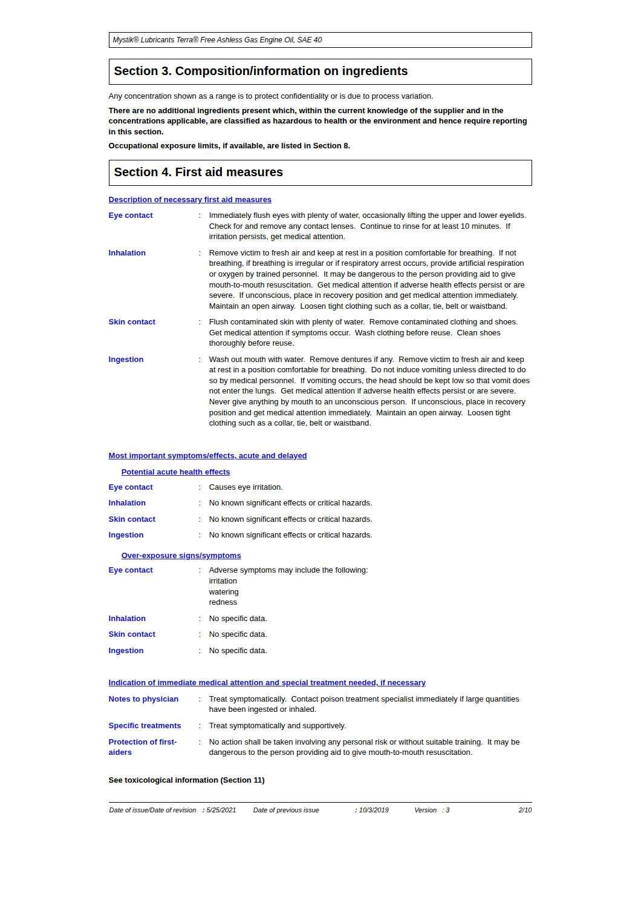Mystik® Lubricants Terra® Free Ashless Gas Engine Oil, SAE 40
Section 3. Composition/information on ingredients
Any concentration shown as a range is to protect confidentiality or is due to process variation.
There are no additional ingredients present which, within the current knowledge of the supplier and in the concentrations applicable, are classified as hazardous to health or the environment and hence require reporting in this section.
Occupational exposure limits, if available, are listed in Section 8.
Section 4. First aid measures
Description of necessary first aid measures
| Eye contact | : | Immediately flush eyes with plenty of water, occasionally lifting the upper and lower eyelids. Check for and remove any contact lenses. Continue to rinse for at least 10 minutes. If irritation persists, get medical attention. |
| Inhalation | : | Remove victim to fresh air and keep at rest in a position comfortable for breathing. If not breathing, if breathing is irregular or if respiratory arrest occurs, provide artificial respiration or oxygen by trained personnel. It may be dangerous to the person providing aid to give mouth-to-mouth resuscitation. Get medical attention if adverse health effects persist or are severe. If unconscious, place in recovery position and get medical attention immediately. Maintain an open airway. Loosen tight clothing such as a collar, tie, belt or waistband. |
| Skin contact | : | Flush contaminated skin with plenty of water. Remove contaminated clothing and shoes. Get medical attention if symptoms occur. Wash clothing before reuse. Clean shoes thoroughly before reuse. |
| Ingestion | : | Wash out mouth with water. Remove dentures if any. Remove victim to fresh air and keep at rest in a position comfortable for breathing. Do not induce vomiting unless directed to do so by medical personnel. If vomiting occurs, the head should be kept low so that vomit does not enter the lungs. Get medical attention if adverse health effects persist or are severe. Never give anything by mouth to an unconscious person. If unconscious, place in recovery position and get medical attention immediately. Maintain an open airway. Loosen tight clothing such as a collar, tie, belt or waistband. |
Most important symptoms/effects, acute and delayed
Potential acute health effects
| Eye contact | : | Causes eye irritation. |
| Inhalation | : | No known significant effects or critical hazards. |
| Skin contact | : | No known significant effects or critical hazards. |
| Ingestion | : | No known significant effects or critical hazards. |
Over-exposure signs/symptoms
| Eye contact | : | Adverse symptoms may include the following: irritation watering redness |
| Inhalation | : | No specific data. |
| Skin contact | : | No specific data. |
| Ingestion | : | No specific data. |
Indication of immediate medical attention and special treatment needed, if necessary
| Notes to physician | : | Treat symptomatically. Contact poison treatment specialist immediately if large quantities have been ingested or inhaled. |
| Specific treatments | : | Treat symptomatically and supportively. |
| Protection of first-aiders | : | No action shall be taken involving any personal risk or without suitable training. It may be dangerous to the person providing aid to give mouth-to-mouth resuscitation. |
See toxicological information (Section 11)
| Date of issue/Date of revision | : 5/25/2021 | Date of previous issue | : 10/3/2019 | Version : 3 | 2/10 |